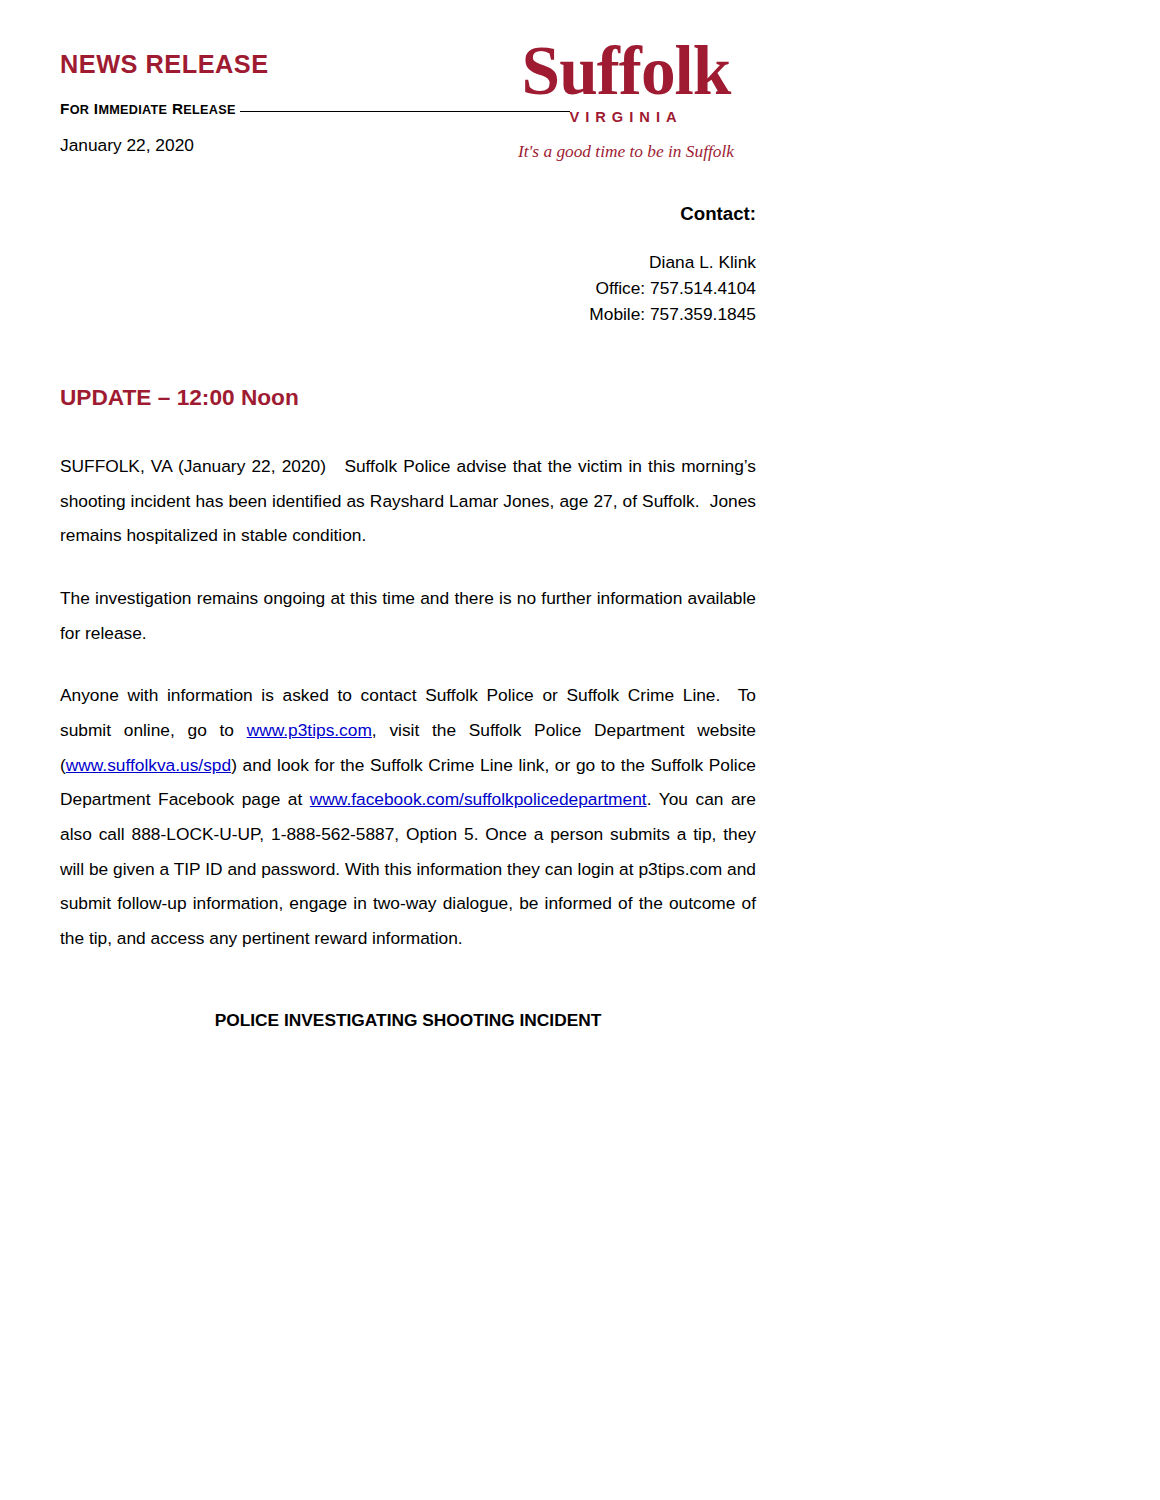Suffolk
VIRGINIA
It's a good time to be in Suffolk
NEWS RELEASE
FOR IMMEDIATE RELEASE
January 22, 2020
Contact:
Diana L. Klink
Office: 757.514.4104
Mobile: 757.359.1845
UPDATE – 12:00 Noon
SUFFOLK, VA (January 22, 2020) Suffolk Police advise that the victim in this morning’s shooting incident has been identified as Rayshard Lamar Jones, age 27, of Suffolk. Jones remains hospitalized in stable condition.
The investigation remains ongoing at this time and there is no further information available for release.
Anyone with information is asked to contact Suffolk Police or Suffolk Crime Line. To submit online, go to www.p3tips.com, visit the Suffolk Police Department website (www.suffolkva.us/spd) and look for the Suffolk Crime Line link, or go to the Suffolk Police Department Facebook page at www.facebook.com/suffolkpolicedepartment. You can are also call 888-LOCK-U-UP, 1-888-562-5887, Option 5. Once a person submits a tip, they will be given a TIP ID and password. With this information they can login at p3tips.com and submit follow-up information, engage in two-way dialogue, be informed of the outcome of the tip, and access any pertinent reward information.
POLICE INVESTIGATING SHOOTING INCIDENT